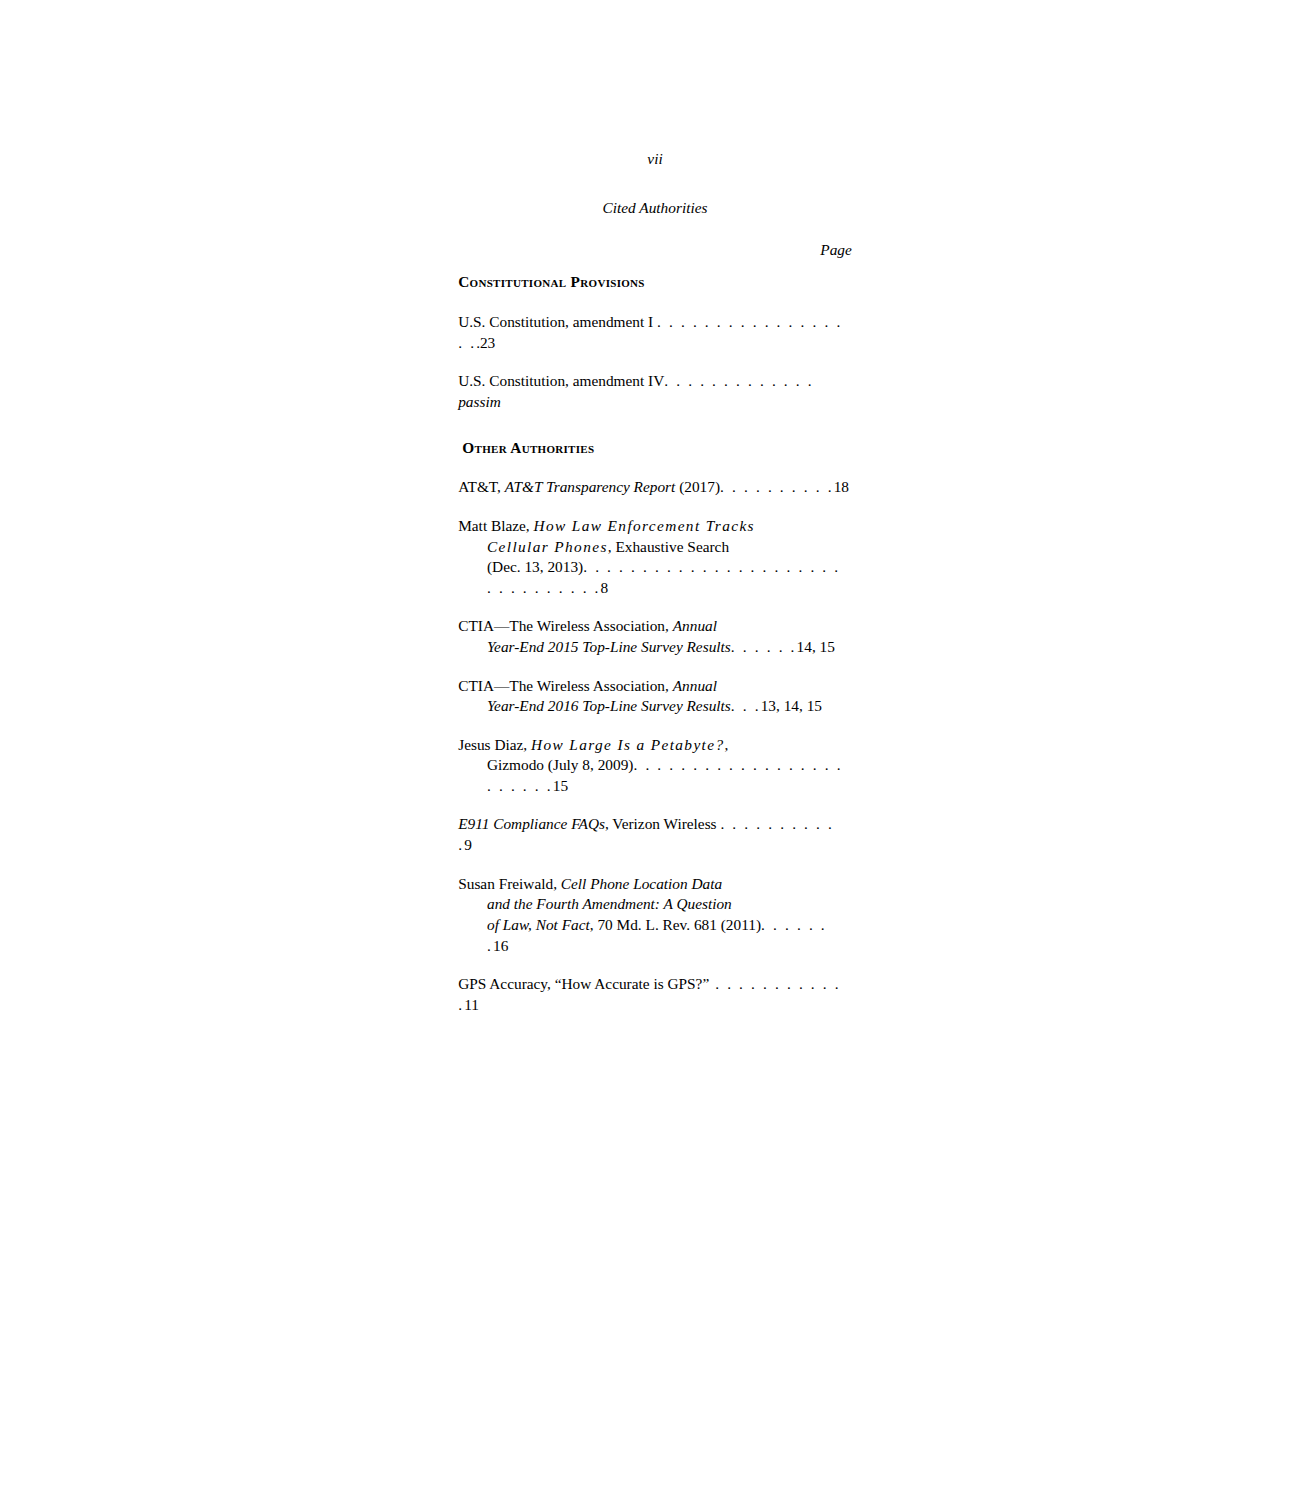vii
Cited Authorities
Page
Constitutional Provisions
U.S. Constitution, amendment I . . . . . . . . . . . . . . . . . ..23
U.S. Constitution, amendment IV. . . . . . . . . . . . . passim
Other Authorities
AT&T, AT&T Transparency Report (2017). . . . . . . . . . 18
Matt Blaze, How Law Enforcement Tracks Cellular Phones, Exhaustive Search (Dec. 13, 2013). . . . . . . . . . . . . . . . . . . . . . . . . . . . . . . . 8
CTIA—The Wireless Association, Annual Year-End 2015 Top-Line Survey Results. . . . . . 14, 15
CTIA—The Wireless Association, Annual Year-End 2016 Top-Line Survey Results. . . 13, 14, 15
Jesus Diaz, How Large Is a Petabyte?, Gizmodo (July 8, 2009). . . . . . . . . . . . . . . . . . . . . . . . 15
E911 Compliance FAQs, Verizon Wireless . . . . . . . . . . . 9
Susan Freiwald, Cell Phone Location Data and the Fourth Amendment: A Question of Law, Not Fact, 70 Md. L. Rev. 681 (2011). . . . . . . 16
GPS Accuracy, “How Accurate is GPS?” . . . . . . . . . . . . 11